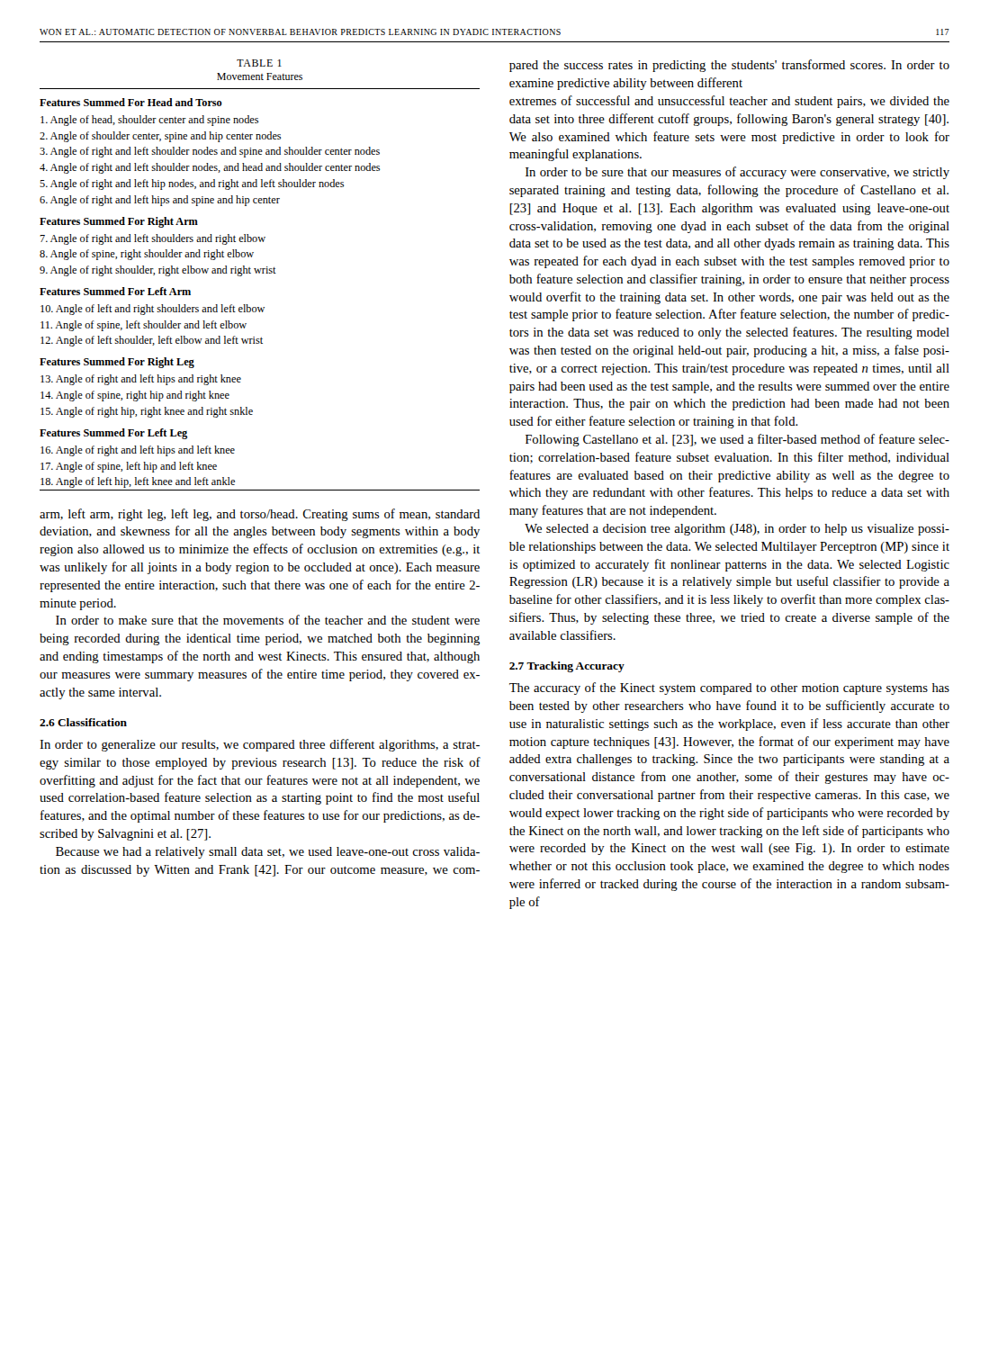Won et al.: Automatic Detection of Nonverbal Behavior Predicts Learning in Dyadic Interactions 117
TABLE 1
Movement Features
| Features Summed For Head and Torso |
| 1. Angle of head, shoulder center and spine nodes |
| 2. Angle of shoulder center, spine and hip center nodes |
| 3. Angle of right and left shoulder nodes and spine and shoulder center nodes |
| 4. Angle of right and left shoulder nodes, and head and shoulder center nodes |
| 5. Angle of right and left hip nodes, and right and left shoulder nodes |
| 6. Angle of right and left hips and spine and hip center |
| Features Summed For Right Arm |
| 7. Angle of right and left shoulders and right elbow |
| 8. Angle of spine, right shoulder and right elbow |
| 9. Angle of right shoulder, right elbow and right wrist |
| Features Summed For Left Arm |
| 10. Angle of left and right shoulders and left elbow |
| 11. Angle of spine, left shoulder and left elbow |
| 12. Angle of left shoulder, left elbow and left wrist |
| Features Summed For Right Leg |
| 13. Angle of right and left hips and right knee |
| 14. Angle of spine, right hip and right knee |
| 15. Angle of right hip, right knee and right snkle |
| Features Summed For Left Leg |
| 16. Angle of right and left hips and left knee |
| 17. Angle of spine, left hip and left knee |
| 18. Angle of left hip, left knee and left ankle |
arm, left arm, right leg, left leg, and torso/head. Creating sums of mean, standard deviation, and skewness for all the angles between body segments within a body region also allowed us to minimize the effects of occlusion on extremities (e.g., it was unlikely for all joints in a body region to be occluded at once). Each measure represented the entire interaction, such that there was one of each for the entire 2-minute period.
In order to make sure that the movements of the teacher and the student were being recorded during the identical time period, we matched both the beginning and ending timestamps of the north and west Kinects. This ensured that, although our measures were summary measures of the entire time period, they covered exactly the same interval.
2.6 Classification
In order to generalize our results, we compared three different algorithms, a strategy similar to those employed by previous research [13]. To reduce the risk of overfitting and adjust for the fact that our features were not at all independent, we used correlation-based feature selection as a starting point to find the most useful features, and the optimal number of these features to use for our predictions, as described by Salvagnini et al. [27].
Because we had a relatively small data set, we used leave-one-out cross validation as discussed by Witten and Frank [42]. For our outcome measure, we compared the success rates in predicting the students' transformed scores. In order to examine predictive ability between different
extremes of successful and unsuccessful teacher and student pairs, we divided the data set into three different cutoff groups, following Baron's general strategy [40]. We also examined which feature sets were most predictive in order to look for meaningful explanations.
In order to be sure that our measures of accuracy were conservative, we strictly separated training and testing data, following the procedure of Castellano et al. [23] and Hoque et al. [13]. Each algorithm was evaluated using leave-one-out cross-validation, removing one dyad in each subset of the data from the original data set to be used as the test data, and all other dyads remain as training data. This was repeated for each dyad in each subset with the test samples removed prior to both feature selection and classifier training, in order to ensure that neither process would overfit to the training data set. In other words, one pair was held out as the test sample prior to feature selection. After feature selection, the number of predictors in the data set was reduced to only the selected features. The resulting model was then tested on the original held-out pair, producing a hit, a miss, a false positive, or a correct rejection. This train/test procedure was repeated n times, until all pairs had been used as the test sample, and the results were summed over the entire interaction. Thus, the pair on which the prediction had been made had not been used for either feature selection or training in that fold.
Following Castellano et al. [23], we used a filter-based method of feature selection; correlation-based feature subset evaluation. In this filter method, individual features are evaluated based on their predictive ability as well as the degree to which they are redundant with other features. This helps to reduce a data set with many features that are not independent.
We selected a decision tree algorithm (J48), in order to help us visualize possible relationships between the data. We selected Multilayer Perceptron (MP) since it is optimized to accurately fit nonlinear patterns in the data. We selected Logistic Regression (LR) because it is a relatively simple but useful classifier to provide a baseline for other classifiers, and it is less likely to overfit than more complex classifiers. Thus, by selecting these three, we tried to create a diverse sample of the available classifiers.
2.7 Tracking Accuracy
The accuracy of the Kinect system compared to other motion capture systems has been tested by other researchers who have found it to be sufficiently accurate to use in naturalistic settings such as the workplace, even if less accurate than other motion capture techniques [43]. However, the format of our experiment may have added extra challenges to tracking. Since the two participants were standing at a conversational distance from one another, some of their gestures may have occluded their conversational partner from their respective cameras. In this case, we would expect lower tracking on the right side of participants who were recorded by the Kinect on the north wall, and lower tracking on the left side of participants who were recorded by the Kinect on the west wall (see Fig. 1). In order to estimate whether or not this occlusion took place, we examined the degree to which nodes were inferred or tracked during the course of the interaction in a random subsample of